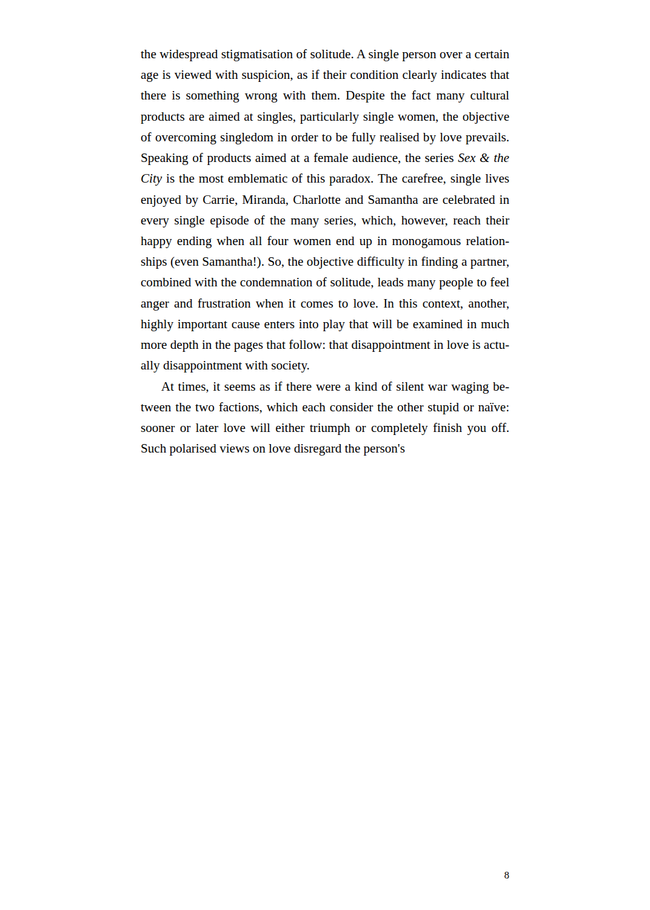the widespread stigmatisation of solitude. A single person over a certain age is viewed with suspicion, as if their condition clearly indicates that there is something wrong with them. Despite the fact many cultural products are aimed at singles, particularly single women, the objective of overcoming singledom in order to be fully realised by love prevails. Speaking of products aimed at a female audience, the series Sex & the City is the most emblematic of this paradox. The carefree, single lives enjoyed by Carrie, Miranda, Charlotte and Samantha are celebrated in every single episode of the many series, which, however, reach their happy ending when all four women end up in monogamous relationships (even Samantha!). So, the objective difficulty in finding a partner, combined with the condemnation of solitude, leads many people to feel anger and frustration when it comes to love. In this context, another, highly important cause enters into play that will be examined in much more depth in the pages that follow: that disappointment in love is actually disappointment with society.
At times, it seems as if there were a kind of silent war waging between the two factions, which each consider the other stupid or naïve: sooner or later love will either triumph or completely finish you off. Such polarised views on love disregard the person's
8